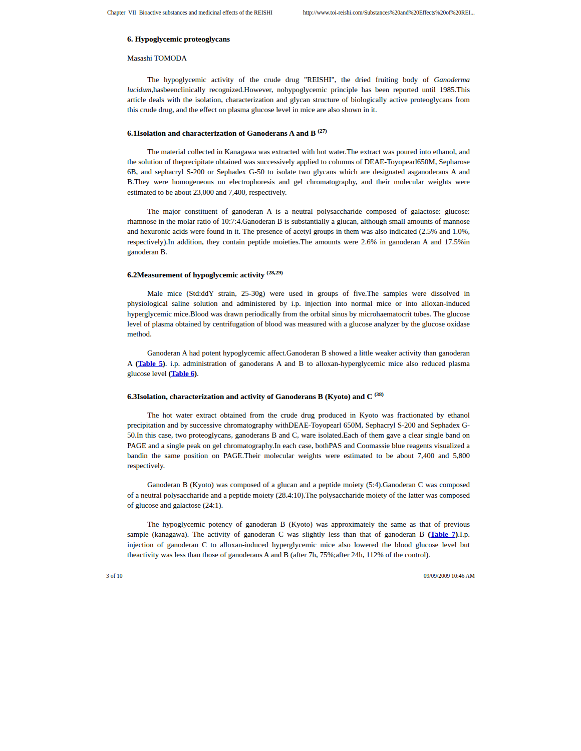Chapter VII Bioactive substances and medicinal effects of the REISHI http://www.toi-reishi.com/Substances%20and%20Effects%20of%20REI...
6. Hypoglycemic proteoglycans
Masashi TOMODA
The hypoglycemic activity of the crude drug "REISHI", the dried fruiting body of Ganoderma lucidum,hasbeenclinically recognized.However, nohypoglycemic principle has been reported until 1985.This article deals with the isolation, characterization and glycan structure of biologically active proteoglycans from this crude drug, and the effect on plasma glucose level in mice are also shown in it.
6.1Isolation and characterization of Ganoderans A and B (27)
The material collected in Kanagawa was extracted with hot water.The extract was poured into ethanol, and the solution of theprecipitate obtained was successively applied to columns of DEAE-Toyopearl650M, Sepharose 6B, and sephacryl S-200 or Sephadex G-50 to isolate two glycans which are designated asganoderans A and B.They were homogeneous on electrophoresis and gel chromatography, and their molecular weights were estimated to be about 23,000 and 7,400, respectively.
The major constituent of ganoderan A is a neutral polysaccharide composed of galactose: glucose: rhamnose in the molar ratio of 10:7:4.Ganoderan B is substantially a glucan, although small amounts of mannose and hexuronic acids were found in it. The presence of acetyl groups in them was also indicated (2.5% and 1.0%, respectively).In addition, they contain peptide moieties.The amounts were 2.6% in ganoderan A and 17.5%in ganoderan B.
6.2Measurement of hypoglycemic activity (28,29)
Male mice (Std:ddY strain, 25-30g) were used in groups of five.The samples were dissolved in physiological saline solution and administered by i.p. injection into normal mice or into alloxan-induced hyperglycemic mice.Blood was drawn periodically from the orbital sinus by microhaematocrit tubes. The glucose level of plasma obtained by centrifugation of blood was measured with a glucose analyzer by the glucose oxidase method.
Ganoderan A had potent hypoglycemic affect.Ganoderan B showed a little weaker activity than ganoderan A (Table 5). i.p. administration of ganoderans A and B to alloxan-hyperglycemic mice also reduced plasma glucose level (Table 6).
6.3Isolation, characterization and activity of Ganoderans B (Kyoto) and C (38)
The hot water extract obtained from the crude drug produced in Kyoto was fractionated by ethanol precipitation and by successive chromatography withDEAE-Toyopearl 650M, Sephacryl S-200 and Sephadex G-50.In this case, two proteoglycans, ganoderans B and C, ware isolated.Each of them gave a clear single band on PAGE and a single peak on gel chromatography.In each case, bothPAS and Coomassie blue reagents visualized a bandin the same position on PAGE.Their molecular weights were estimated to be about 7,400 and 5,800 respectively.
Ganoderan B (Kyoto) was composed of a glucan and a peptide moiety (5:4).Ganoderan C was composed of a neutral polysaccharide and a peptide moiety (28.4:10).The polysaccharide moiety of the latter was composed of glucose and galactose (24:1).
The hypoglycemic potency of ganoderan B (Kyoto) was approximately the same as that of previous sample (kanagawa). The activity of ganoderan C was slightly less than that of ganoderan B (Table 7).I.p. injection of ganoderan C to alloxan-induced hyperglycemic mice also lowered the blood glucose level but theactivity was less than those of ganoderans A and B (after 7h, 75%;after 24h, 112% of the control).
3 of 10 09/09/2009 10:46 AM